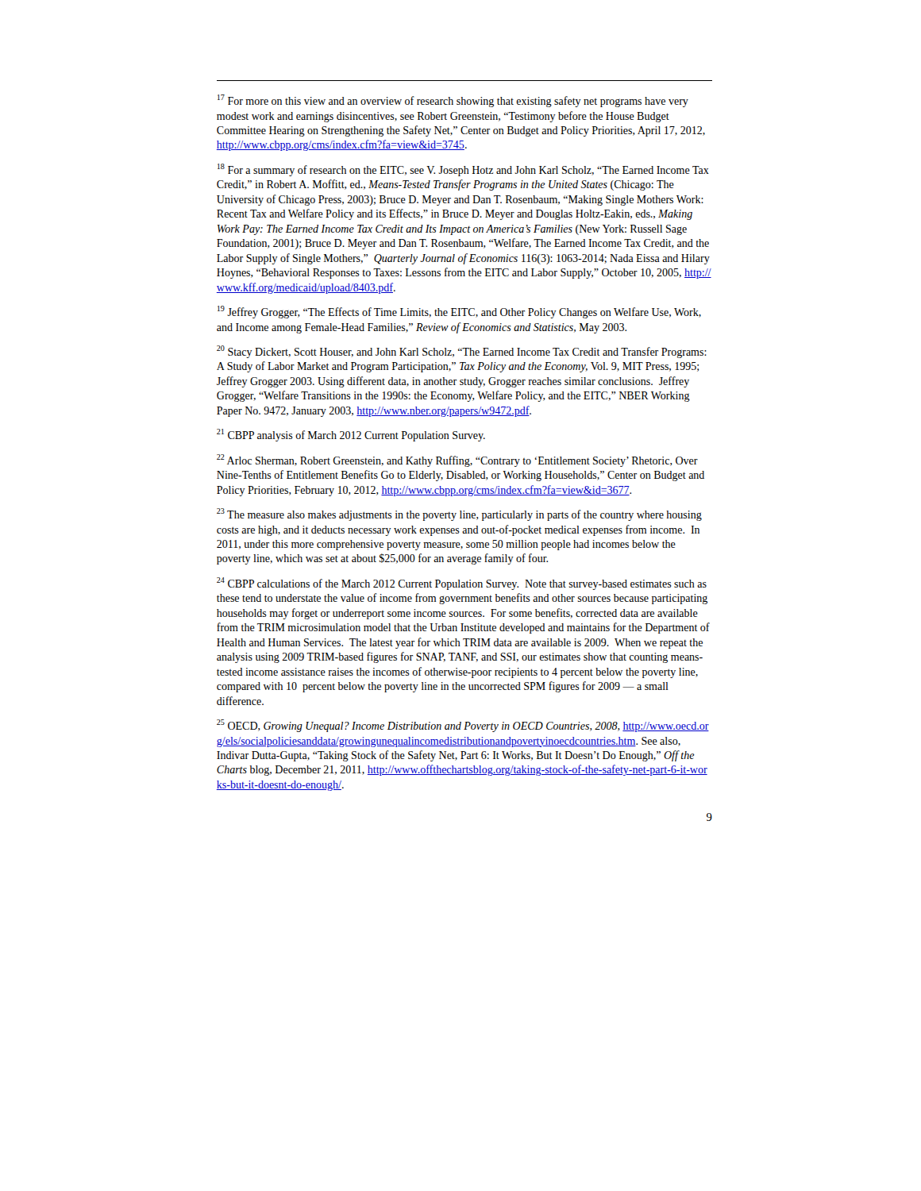17 For more on this view and an overview of research showing that existing safety net programs have very modest work and earnings disincentives, see Robert Greenstein, “Testimony before the House Budget Committee Hearing on Strengthening the Safety Net,” Center on Budget and Policy Priorities, April 17, 2012, http://www.cbpp.org/cms/index.cfm?fa=view&id=3745.
18 For a summary of research on the EITC, see V. Joseph Hotz and John Karl Scholz, “The Earned Income Tax Credit,” in Robert A. Moffitt, ed., Means-Tested Transfer Programs in the United States (Chicago: The University of Chicago Press, 2003); Bruce D. Meyer and Dan T. Rosenbaum, “Making Single Mothers Work: Recent Tax and Welfare Policy and its Effects,” in Bruce D. Meyer and Douglas Holtz-Eakin, eds., Making Work Pay: The Earned Income Tax Credit and Its Impact on America’s Families (New York: Russell Sage Foundation, 2001); Bruce D. Meyer and Dan T. Rosenbaum, “Welfare, The Earned Income Tax Credit, and the Labor Supply of Single Mothers,” Quarterly Journal of Economics 116(3): 1063-2014; Nada Eissa and Hilary Hoynes, “Behavioral Responses to Taxes: Lessons from the EITC and Labor Supply,” October 10, 2005, http://www.kff.org/medicaid/upload/8403.pdf.
19 Jeffrey Grogger, “The Effects of Time Limits, the EITC, and Other Policy Changes on Welfare Use, Work, and Income among Female-Head Families,” Review of Economics and Statistics, May 2003.
20 Stacy Dickert, Scott Houser, and John Karl Scholz, “The Earned Income Tax Credit and Transfer Programs: A Study of Labor Market and Program Participation,” Tax Policy and the Economy, Vol. 9, MIT Press, 1995; Jeffrey Grogger 2003. Using different data, in another study, Grogger reaches similar conclusions. Jeffrey Grogger, “Welfare Transitions in the 1990s: the Economy, Welfare Policy, and the EITC,” NBER Working Paper No. 9472, January 2003, http://www.nber.org/papers/w9472.pdf.
21 CBPP analysis of March 2012 Current Population Survey.
22 Arloc Sherman, Robert Greenstein, and Kathy Ruffing, “Contrary to ‘Entitlement Society’ Rhetoric, Over Nine-Tenths of Entitlement Benefits Go to Elderly, Disabled, or Working Households,” Center on Budget and Policy Priorities, February 10, 2012, http://www.cbpp.org/cms/index.cfm?fa=view&id=3677.
23 The measure also makes adjustments in the poverty line, particularly in parts of the country where housing costs are high, and it deducts necessary work expenses and out-of-pocket medical expenses from income. In 2011, under this more comprehensive poverty measure, some 50 million people had incomes below the poverty line, which was set at about $25,000 for an average family of four.
24 CBPP calculations of the March 2012 Current Population Survey. Note that survey-based estimates such as these tend to understate the value of income from government benefits and other sources because participating households may forget or underreport some income sources. For some benefits, corrected data are available from the TRIM microsimulation model that the Urban Institute developed and maintains for the Department of Health and Human Services. The latest year for which TRIM data are available is 2009. When we repeat the analysis using 2009 TRIM-based figures for SNAP, TANF, and SSI, our estimates show that counting means-tested income assistance raises the incomes of otherwise-poor recipients to 4 percent below the poverty line, compared with 10 percent below the poverty line in the uncorrected SPM figures for 2009 — a small difference.
25 OECD, Growing Unequal? Income Distribution and Poverty in OECD Countries, 2008, http://www.oecd.org/els/socialpoliciesanddata/growingunequalincomedistributionandpovertyinoecdcountries.htm. See also, Indivar Dutta-Gupta, “Taking Stock of the Safety Net, Part 6: It Works, But It Doesn’t Do Enough,” Off the Charts blog, December 21, 2011, http://www.offthechartsblog.org/taking-stock-of-the-safety-net-part-6-it-works-but-it-doesnt-do-enough/.
9